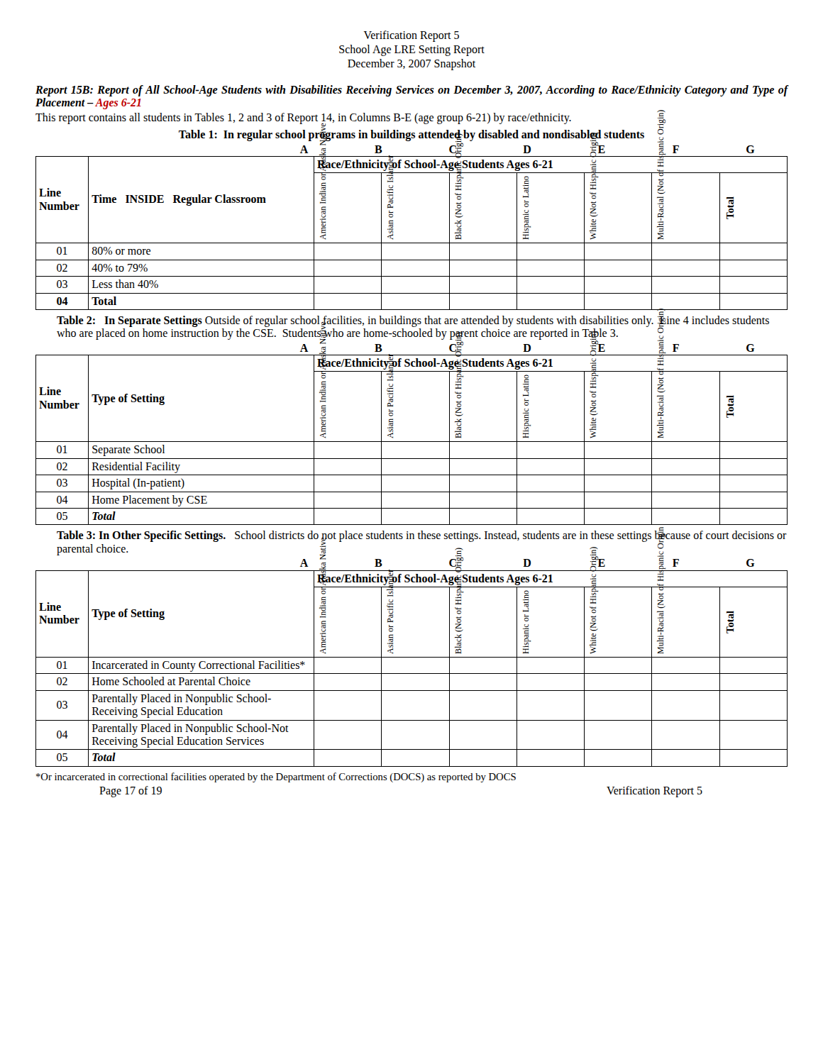Verification Report 5
School Age LRE Setting Report
December 3, 2007 Snapshot
Report 15B: Report of All School-Age Students with Disabilities Receiving Services on December 3, 2007, According to Race/Ethnicity Category and Type of Placement – Ages 6-21
This report contains all students in Tables 1, 2 and 3 of Report 14, in Columns B-E (age group 6-21) by race/ethnicity.
Table 1: In regular school programs in buildings attended by disabled and nondisabled students
| | | A | B | C | D | E | F | G |
| Line Number | Time INSIDE Regular Classroom | Race/Ethnicity of School-Age Students Ages 6-21 |
| --- | --- | --- |
| American Indian or Alaska Native | Asian or Pacific Islander | Black (Not of Hispanic Origin) | Hispanic or Latino | White (Not of Hispanic Origin) | Multi-Racial (Not of Hispanic Origin) | Total |
| 01 | 80% or more | | | | | | | |
| 02 | 40% to 79% | | | | | | | |
| 03 | Less than 40% | | | | | | | |
| 04 | Total | | | | | | | |
Table 2: In Separate Settings Outside of regular school facilities, in buildings that are attended by students with disabilities only. Line 4 includes students who are placed on home instruction by the CSE. Students who are home-schooled by parent choice are reported in Table 3.
| | | A | B | C | D | E | F | G |
| Line Number | Type of Setting | Race/Ethnicity of School-Age Students Ages 6-21 |
| --- | --- | --- |
| American Indian or Alaska Native | Asian or Pacific Islander | Black (Not of Hispanic Origin) | Hispanic or Latino | White (Not of Hispanic Origin) | Multi-Racial (Not of Hispanic Origin) | Total |
| 01 | Separate School | | | | | | | |
| 02 | Residential Facility | | | | | | | |
| 03 | Hospital (In-patient) | | | | | | | |
| 04 | Home Placement by CSE | | | | | | | |
| 05 | Total | | | | | | | |
Table 3: In Other Specific Settings. School districts do not place students in these settings. Instead, students are in these settings because of court decisions or parental choice.
| | | A | B | C | D | E | F | G |
| Line Number | Type of Setting | Race/Ethnicity of School-Age Students Ages 6-21 |
| --- | --- | --- |
| American Indian or Alaska Native | Asian or Pacific Islander | Black (Not of Hispanic Origin) | Hispanic or Latino | White (Not of Hispanic Origin) | Multi-Racial (Not of Hispanic Origin | Total |
| 01 | Incarcerated in County Correctional Facilities* | | | | | | | |
| 02 | Home Schooled at Parental Choice | | | | | | | |
| 03 | Parentally Placed in Nonpublic School-Receiving Special Education | | | | | | | |
| 04 | Parentally Placed in Nonpublic School-Not Receiving Special Education Services | | | | | | | |
| 05 | Total | | | | | | | |
*Or incarcerated in correctional facilities operated by the Department of Corrections (DOCS) as reported by DOCS
Page 17 of 19
Verification Report 5